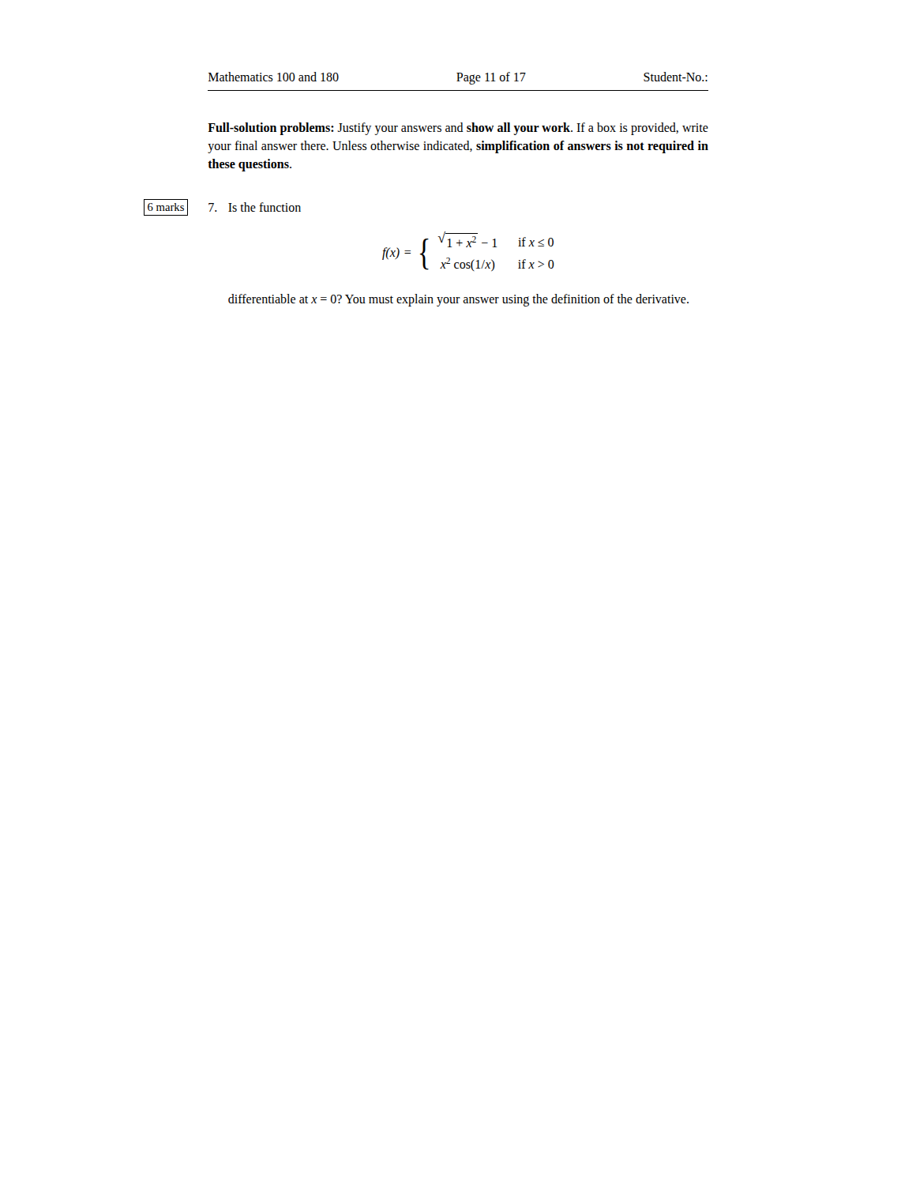Mathematics 100 and 180
Page 11 of 17
Student-No.:
Full-solution problems: Justify your answers and show all your work. If a box is provided, write your final answer there. Unless otherwise indicated, simplification of answers is not required in these questions.
6 marks
7.
Is the function
f(x)= {
| 1 + x 2 − 1 | if x ≤ 0 |
| x 2 cos(1 / x ) | if x > 0 |
differentiable at x = 0? You must explain your answer using the definition of the derivative.